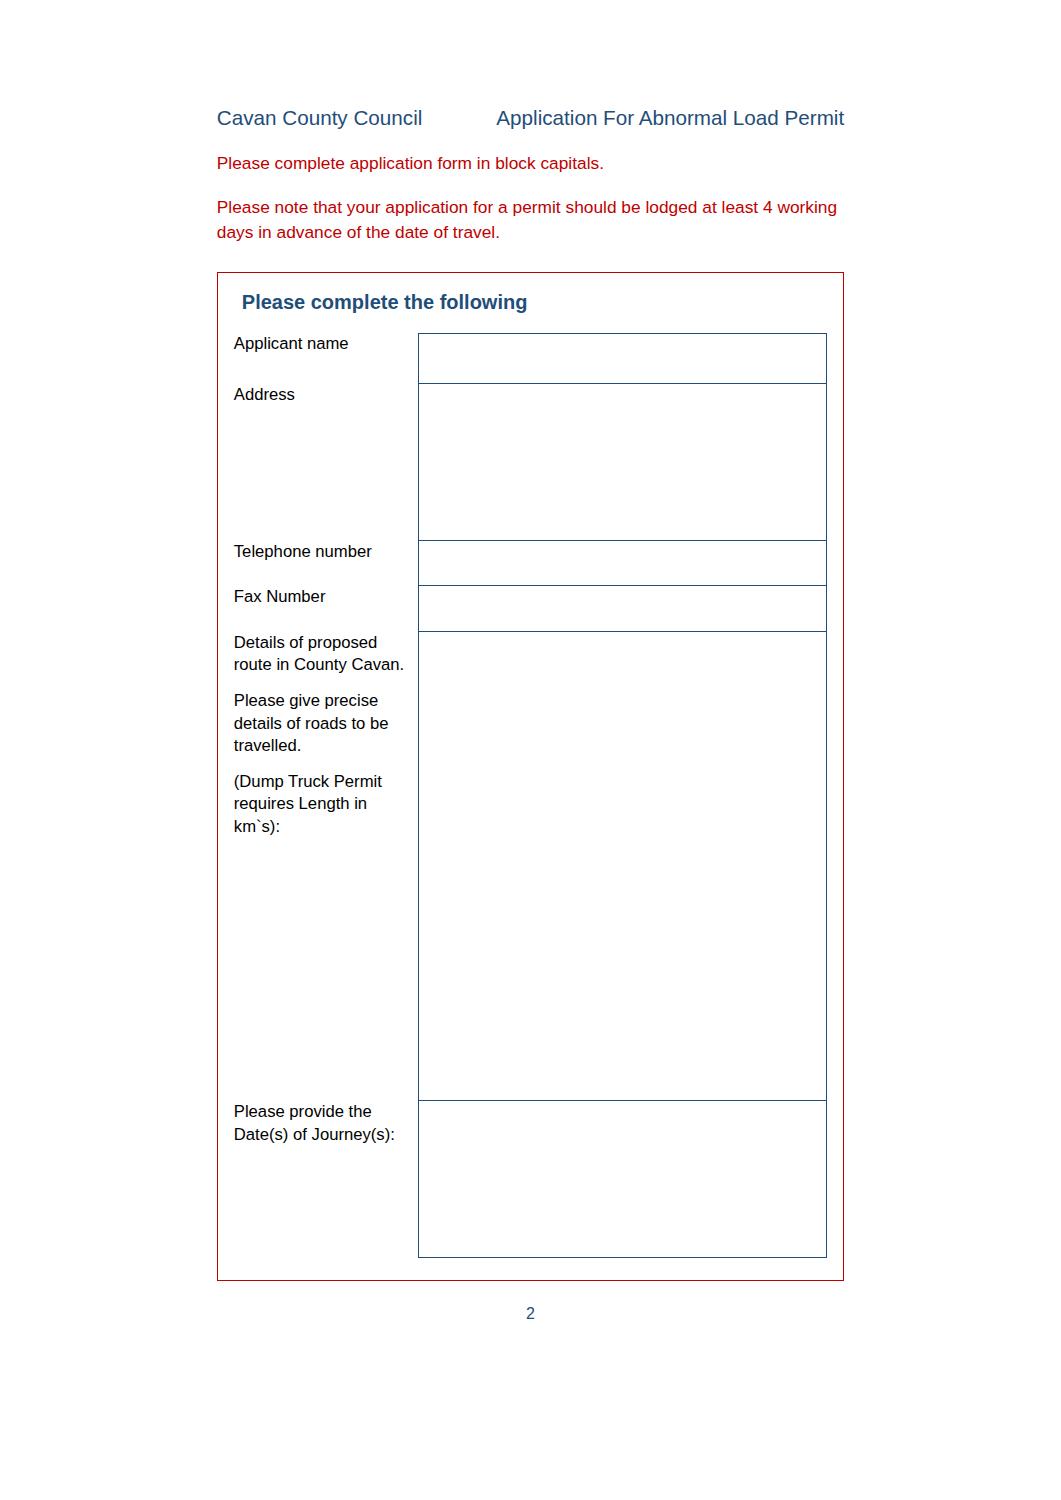Cavan County Council
Application For Abnormal Load Permit
Please complete application form in block capitals.
Please note that your application for a permit should be lodged at least 4 working days in advance of the date of travel.
Please complete the following
| Applicant name | |
| Address | |
| Telephone number | |
| Fax Number | |
| Details of proposed route in County Cavan. Please give precise details of roads to be travelled. (Dump Truck Permit requires Length in km`s): | |
| Please provide the Date(s) of Journey(s): | |
2